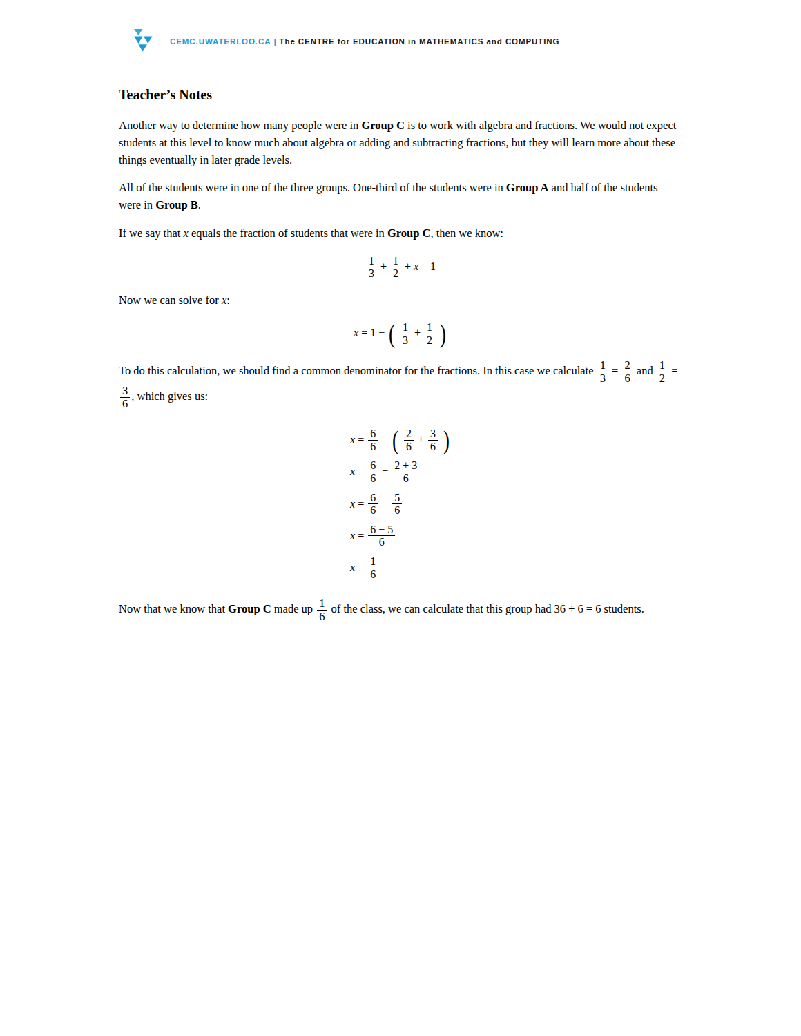CEMC.UWATERLOO.CA|The CENTRE for EDUCATION in MATHEMATICS and COMPUTING
Teacher’s Notes
Another way to determine how many people were in Group C is to work with algebra and fractions. We would not expect students at this level to know much about algebra or adding and subtracting fractions, but they will learn more about these things eventually in later grade levels.
All of the students were in one of the three groups. One-third of the students were in Group A and half of the students were in Group B.
If we say that x equals the fraction of students that were in Group C, then we know:
13 + 12 + x = 1
Now we can solve for x:
x = 1 − ( 13 + 12 )
To do this calculation, we should find a common denominator for the fractions. In this case we calculate 13 = 26 and 12 = 36, which gives us:
| x | = | 6 6 − ( 2 6 + 3 6 ) |
| x | = | 6 6 − 2 + 3 6 |
| x | = | 6 6 − 5 6 |
| x | = | 6 − 5 6 |
| x | = | 1 6 |
Now that we know that Group C made up 16 of the class, we can calculate that this group had 36 ÷ 6 = 6 students.